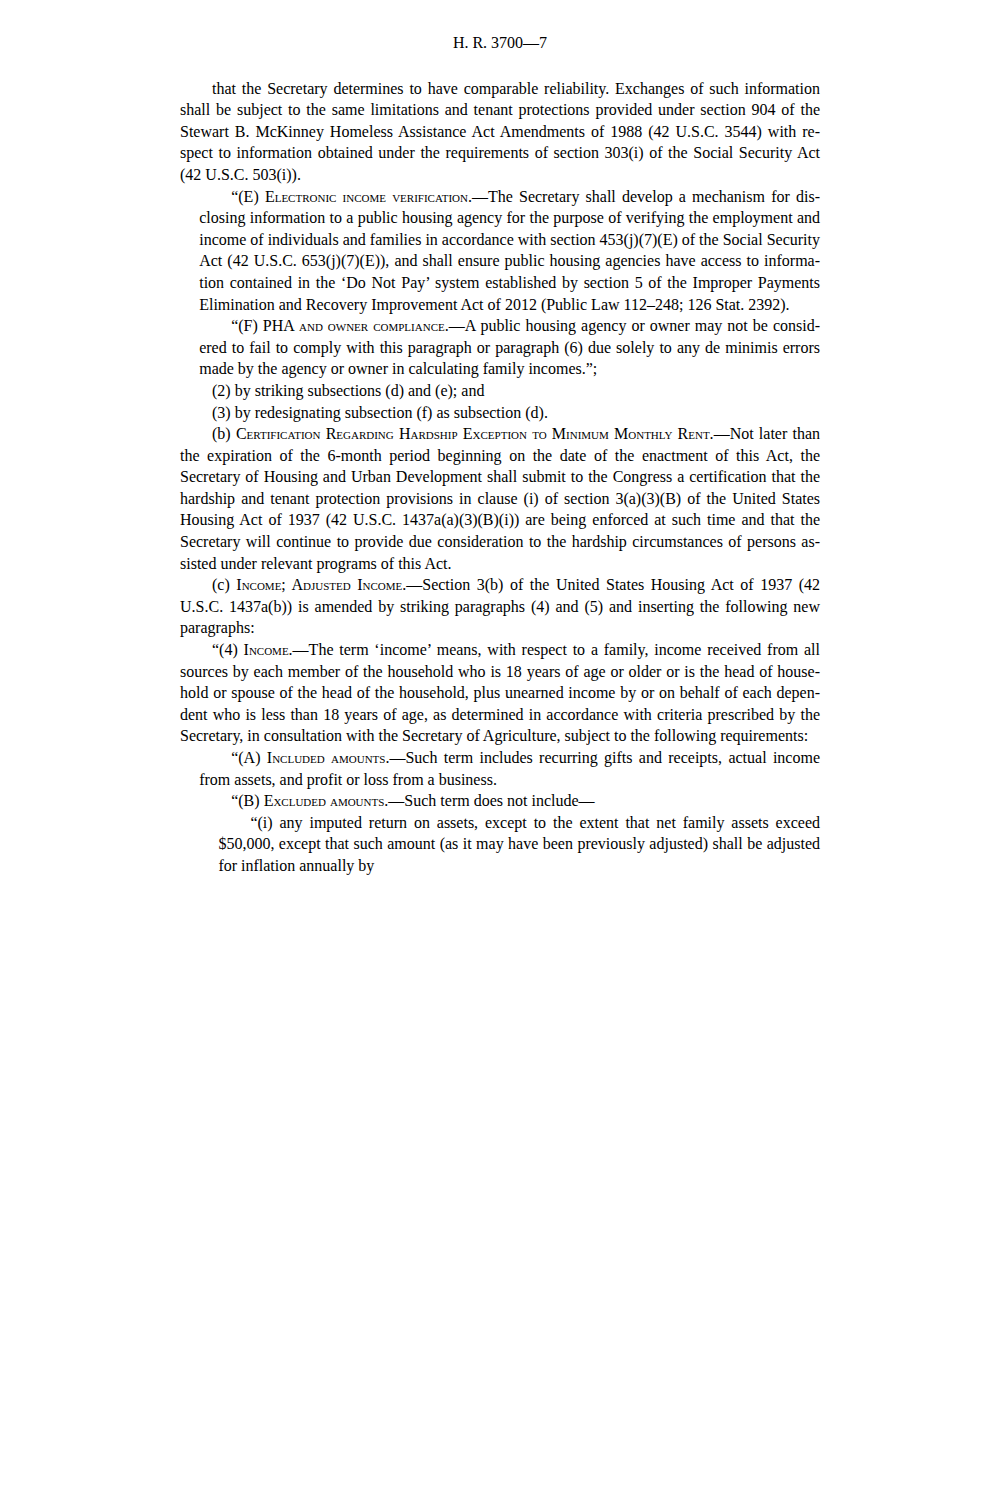H. R. 3700—7
that the Secretary determines to have comparable reliability. Exchanges of such information shall be subject to the same limitations and tenant protections provided under section 904 of the Stewart B. McKinney Homeless Assistance Act Amendments of 1988 (42 U.S.C. 3544) with respect to information obtained under the requirements of section 303(i) of the Social Security Act (42 U.S.C. 503(i)).
“(E) Electronic income verification.—The Secretary shall develop a mechanism for disclosing information to a public housing agency for the purpose of verifying the employment and income of individuals and families in accordance with section 453(j)(7)(E) of the Social Security Act (42 U.S.C. 653(j)(7)(E)), and shall ensure public housing agencies have access to information contained in the ‘Do Not Pay’ system established by section 5 of the Improper Payments Elimination and Recovery Improvement Act of 2012 (Public Law 112–248; 126 Stat. 2392).
“(F) PHA and owner compliance.—A public housing agency or owner may not be considered to fail to comply with this paragraph or paragraph (6) due solely to any de minimis errors made by the agency or owner in calculating family incomes.”;
(2) by striking subsections (d) and (e); and
(3) by redesignating subsection (f) as subsection (d).
(b) Certification Regarding Hardship Exception to Minimum Monthly Rent.—Not later than the expiration of the 6-month period beginning on the date of the enactment of this Act, the Secretary of Housing and Urban Development shall submit to the Congress a certification that the hardship and tenant protection provisions in clause (i) of section 3(a)(3)(B) of the United States Housing Act of 1937 (42 U.S.C. 1437a(a)(3)(B)(i)) are being enforced at such time and that the Secretary will continue to provide due consideration to the hardship circumstances of persons assisted under relevant programs of this Act.
(c) Income; Adjusted Income.—Section 3(b) of the United States Housing Act of 1937 (42 U.S.C. 1437a(b)) is amended by striking paragraphs (4) and (5) and inserting the following new paragraphs:
“(4) Income.—The term ‘income’ means, with respect to a family, income received from all sources by each member of the household who is 18 years of age or older or is the head of household or spouse of the head of the household, plus unearned income by or on behalf of each dependent who is less than 18 years of age, as determined in accordance with criteria prescribed by the Secretary, in consultation with the Secretary of Agriculture, subject to the following requirements:
“(A) Included amounts.—Such term includes recurring gifts and receipts, actual income from assets, and profit or loss from a business.
“(B) Excluded amounts.—Such term does not include—
“(i) any imputed return on assets, except to the extent that net family assets exceed $50,000, except that such amount (as it may have been previously adjusted) shall be adjusted for inflation annually by